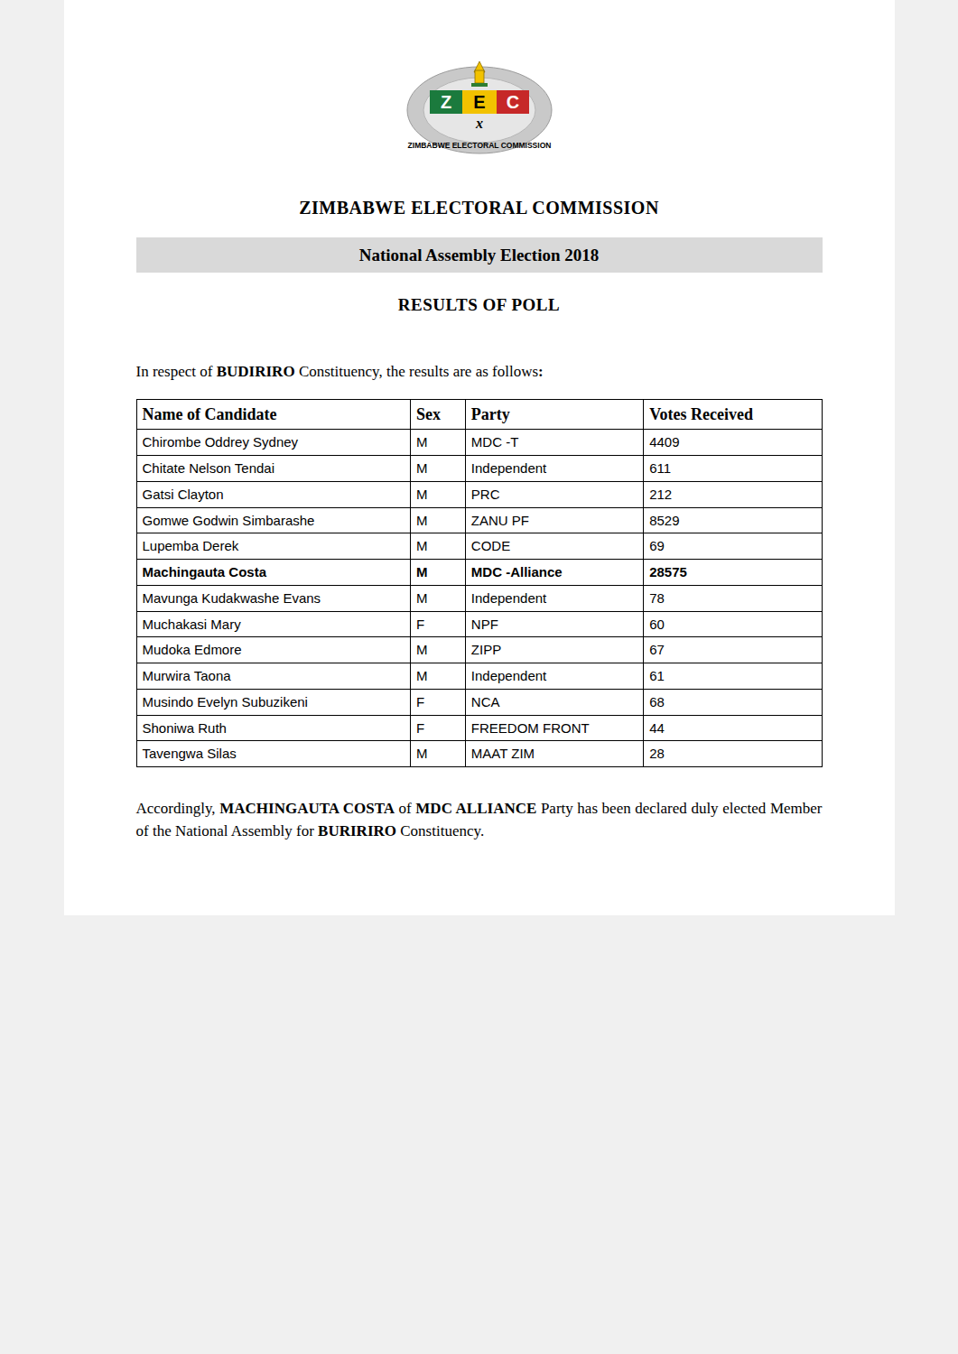Z E C x ZIMBABWE ELECTORAL COMMISSION
ZIMBABWE ELECTORAL COMMISSION
National Assembly Election 2018
RESULTS OF POLL
In respect of BUDIRIRO Constituency, the results are as follows:
| Name of Candidate | Sex | Party | Votes Received |
| --- | --- | --- | --- |
| Chirombe Oddrey Sydney | M | MDC -T | 4409 |
| Chitate Nelson Tendai | M | Independent | 611 |
| Gatsi Clayton | M | PRC | 212 |
| Gomwe Godwin Simbarashe | M | ZANU PF | 8529 |
| Lupemba Derek | M | CODE | 69 |
| Machingauta Costa | M | MDC -Alliance | 28575 |
| Mavunga Kudakwashe Evans | M | Independent | 78 |
| Muchakasi Mary | F | NPF | 60 |
| Mudoka Edmore | M | ZIPP | 67 |
| Murwira Taona | M | Independent | 61 |
| Musindo Evelyn Subuzikeni | F | NCA | 68 |
| Shoniwa Ruth | F | FREEDOM FRONT | 44 |
| Tavengwa Silas | M | MAAT ZIM | 28 |
Accordingly, MACHINGAUTA COSTA of MDC ALLIANCE Party has been declared duly elected Member of the National Assembly for BURIRIRO Constituency.